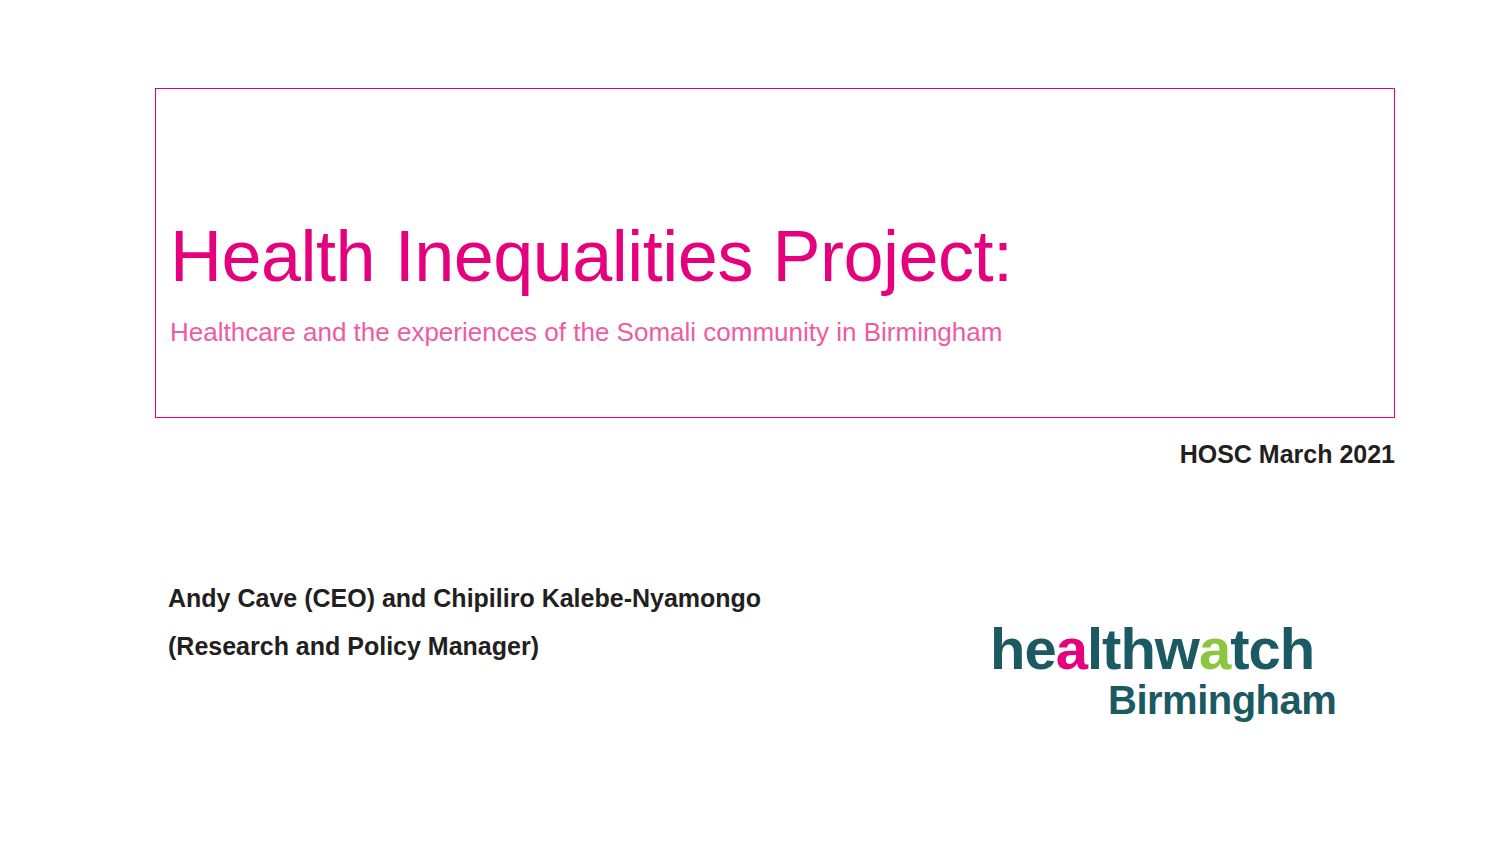Health Inequalities Project:
Healthcare and the experiences of the Somali community in Birmingham
HOSC March 2021
Andy Cave (CEO) and Chipiliro Kalebe-Nyamongo
(Research and Policy Manager)
healthwatch Birmingham